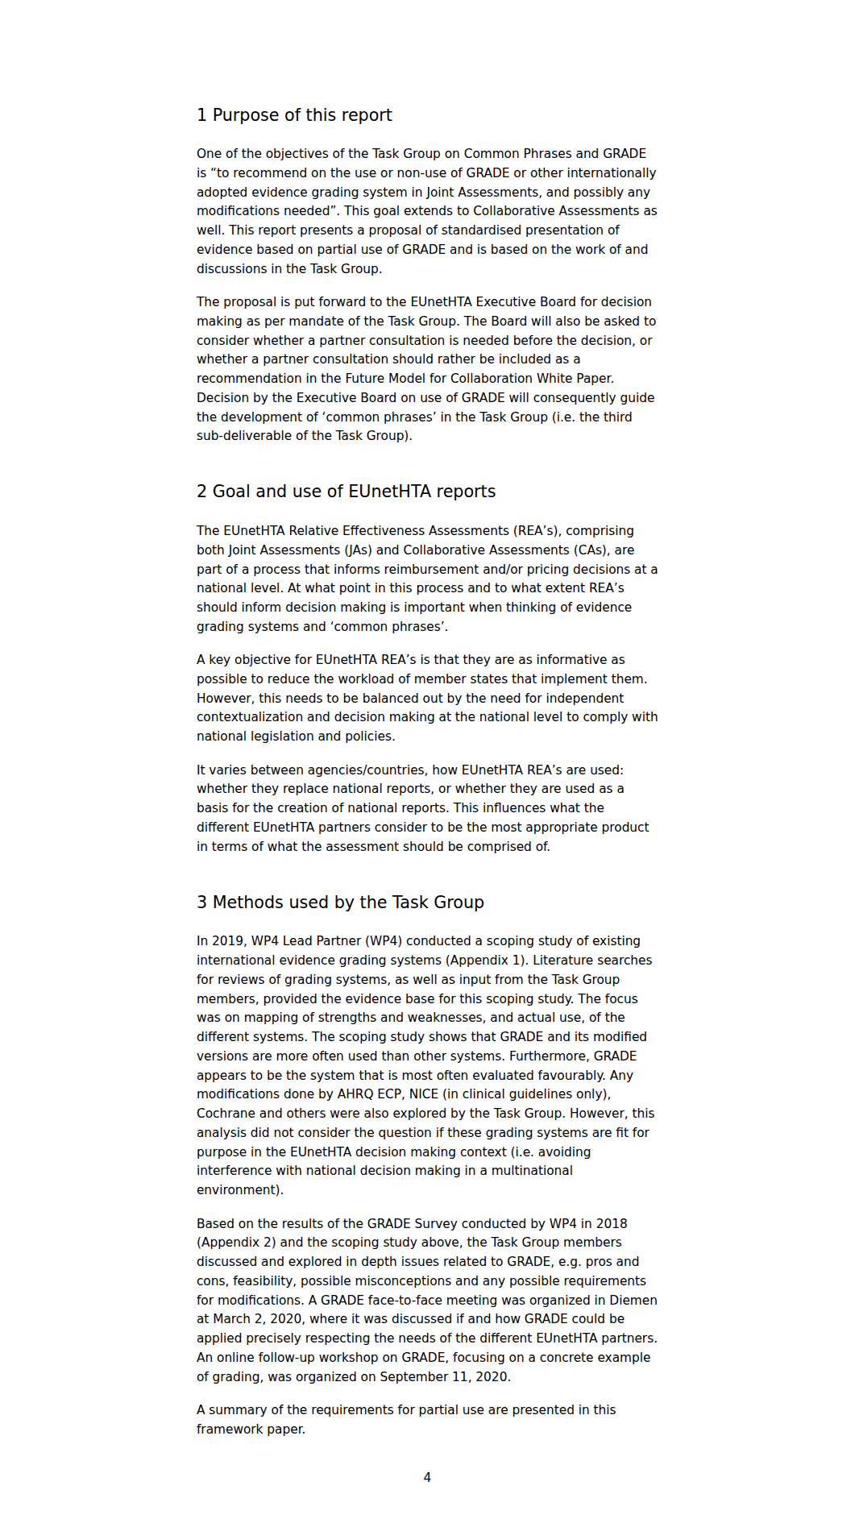1 Purpose of this report
One of the objectives of the Task Group on Common Phrases and GRADE is “to recommend on the use or non-use of GRADE or other internationally adopted evidence grading system in Joint Assessments, and possibly any modifications needed”. This goal extends to Collaborative Assessments as well. This report presents a proposal of standardised presentation of evidence based on partial use of GRADE and is based on the work of and discussions in the Task Group.
The proposal is put forward to the EUnetHTA Executive Board for decision making as per mandate of the Task Group. The Board will also be asked to consider whether a partner consultation is needed before the decision, or whether a partner consultation should rather be included as a recommendation in the Future Model for Collaboration White Paper. Decision by the Executive Board on use of GRADE will consequently guide the development of ‘common phrases’ in the Task Group (i.e. the third sub-deliverable of the Task Group).
2 Goal and use of EUnetHTA reports
The EUnetHTA Relative Effectiveness Assessments (REA’s), comprising both Joint Assessments (JAs) and Collaborative Assessments (CAs), are part of a process that informs reimbursement and/or pricing decisions at a national level. At what point in this process and to what extent REA’s should inform decision making is important when thinking of evidence grading systems and ‘common phrases’.
A key objective for EUnetHTA REA’s is that they are as informative as possible to reduce the workload of member states that implement them. However, this needs to be balanced out by the need for independent contextualization and decision making at the national level to comply with national legislation and policies.
It varies between agencies/countries, how EUnetHTA REA’s are used: whether they replace national reports, or whether they are used as a basis for the creation of national reports. This influences what the different EUnetHTA partners consider to be the most appropriate product in terms of what the assessment should be comprised of.
3 Methods used by the Task Group
In 2019, WP4 Lead Partner (WP4) conducted a scoping study of existing international evidence grading systems (Appendix 1). Literature searches for reviews of grading systems, as well as input from the Task Group members, provided the evidence base for this scoping study. The focus was on mapping of strengths and weaknesses, and actual use, of the different systems. The scoping study shows that GRADE and its modified versions are more often used than other systems. Furthermore, GRADE appears to be the system that is most often evaluated favourably. Any modifications done by AHRQ ECP, NICE (in clinical guidelines only), Cochrane and others were also explored by the Task Group. However, this analysis did not consider the question if these grading systems are fit for purpose in the EUnetHTA decision making context (i.e. avoiding interference with national decision making in a multinational environment).
Based on the results of the GRADE Survey conducted by WP4 in 2018 (Appendix 2) and the scoping study above, the Task Group members discussed and explored in depth issues related to GRADE, e.g. pros and cons, feasibility, possible misconceptions and any possible requirements for modifications. A GRADE face-to-face meeting was organized in Diemen at March 2, 2020, where it was discussed if and how GRADE could be applied precisely respecting the needs of the different EUnetHTA partners. An online follow-up workshop on GRADE, focusing on a concrete example of grading, was organized on September 11, 2020.
A summary of the requirements for partial use are presented in this framework paper.
4